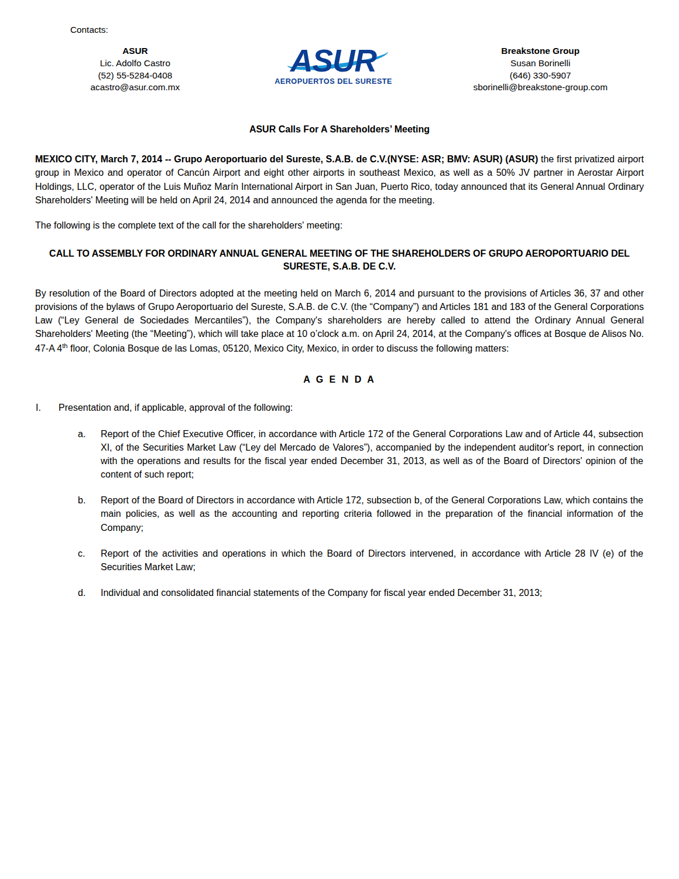Contacts:
| ASUR Lic. Adolfo Castro (52) 55-5284-0408 acastro@asur.com.mx | ASUR AEROPUERTOS DEL SURESTE | Breakstone Group Susan Borinelli (646) 330-5907 sborinelli@breakstone-group.com |
ASUR Calls For A Shareholders’ Meeting
MEXICO CITY, March 7, 2014 -- Grupo Aeroportuario del Sureste, S.A.B. de C.V.(NYSE: ASR; BMV: ASUR) (ASUR) the first privatized airport group in Mexico and operator of Cancún Airport and eight other airports in southeast Mexico, as well as a 50% JV partner in Aerostar Airport Holdings, LLC, operator of the Luis Muñoz Marín International Airport in San Juan, Puerto Rico, today announced that its General Annual Ordinary Shareholders' Meeting will be held on April 24, 2014 and announced the agenda for the meeting.
The following is the complete text of the call for the shareholders' meeting:
CALL TO ASSEMBLY FOR ORDINARY ANNUAL GENERAL MEETING OF THE SHAREHOLDERS OF GRUPO AEROPORTUARIO DEL SURESTE, S.A.B. DE C.V.
By resolution of the Board of Directors adopted at the meeting held on March 6, 2014 and pursuant to the provisions of Articles 36, 37 and other provisions of the bylaws of Grupo Aeroportuario del Sureste, S.A.B. de C.V. (the “Company”) and Articles 181 and 183 of the General Corporations Law (“Ley General de Sociedades Mercantiles”), the Company's shareholders are hereby called to attend the Ordinary Annual General Shareholders' Meeting (the “Meeting”), which will take place at 10 o’clock a.m. on April 24, 2014, at the Company's offices at Bosque de Alisos No. 47-A 4th floor, Colonia Bosque de las Lomas, 05120, Mexico City, Mexico, in order to discuss the following matters:
A G E N D A
| I. | Presentation and, if applicable, approval of the following: |
| | a. | Report of the Chief Executive Officer, in accordance with Article 172 of the General Corporations Law and of Article 44, subsection XI, of the Securities Market Law (“Ley del Mercado de Valores”), accompanied by the independent auditor's report, in connection with the operations and results for the fiscal year ended December 31, 2013, as well as of the Board of Directors' opinion of the content of such report; |
| | b. | Report of the Board of Directors in accordance with Article 172, subsection b, of the General Corporations Law, which contains the main policies, as well as the accounting and reporting criteria followed in the preparation of the financial information of the Company; |
| | c. | Report of the activities and operations in which the Board of Directors intervened, in accordance with Article 28 IV (e) of the Securities Market Law; |
| | d. | Individual and consolidated financial statements of the Company for fiscal year ended December 31, 2013; |